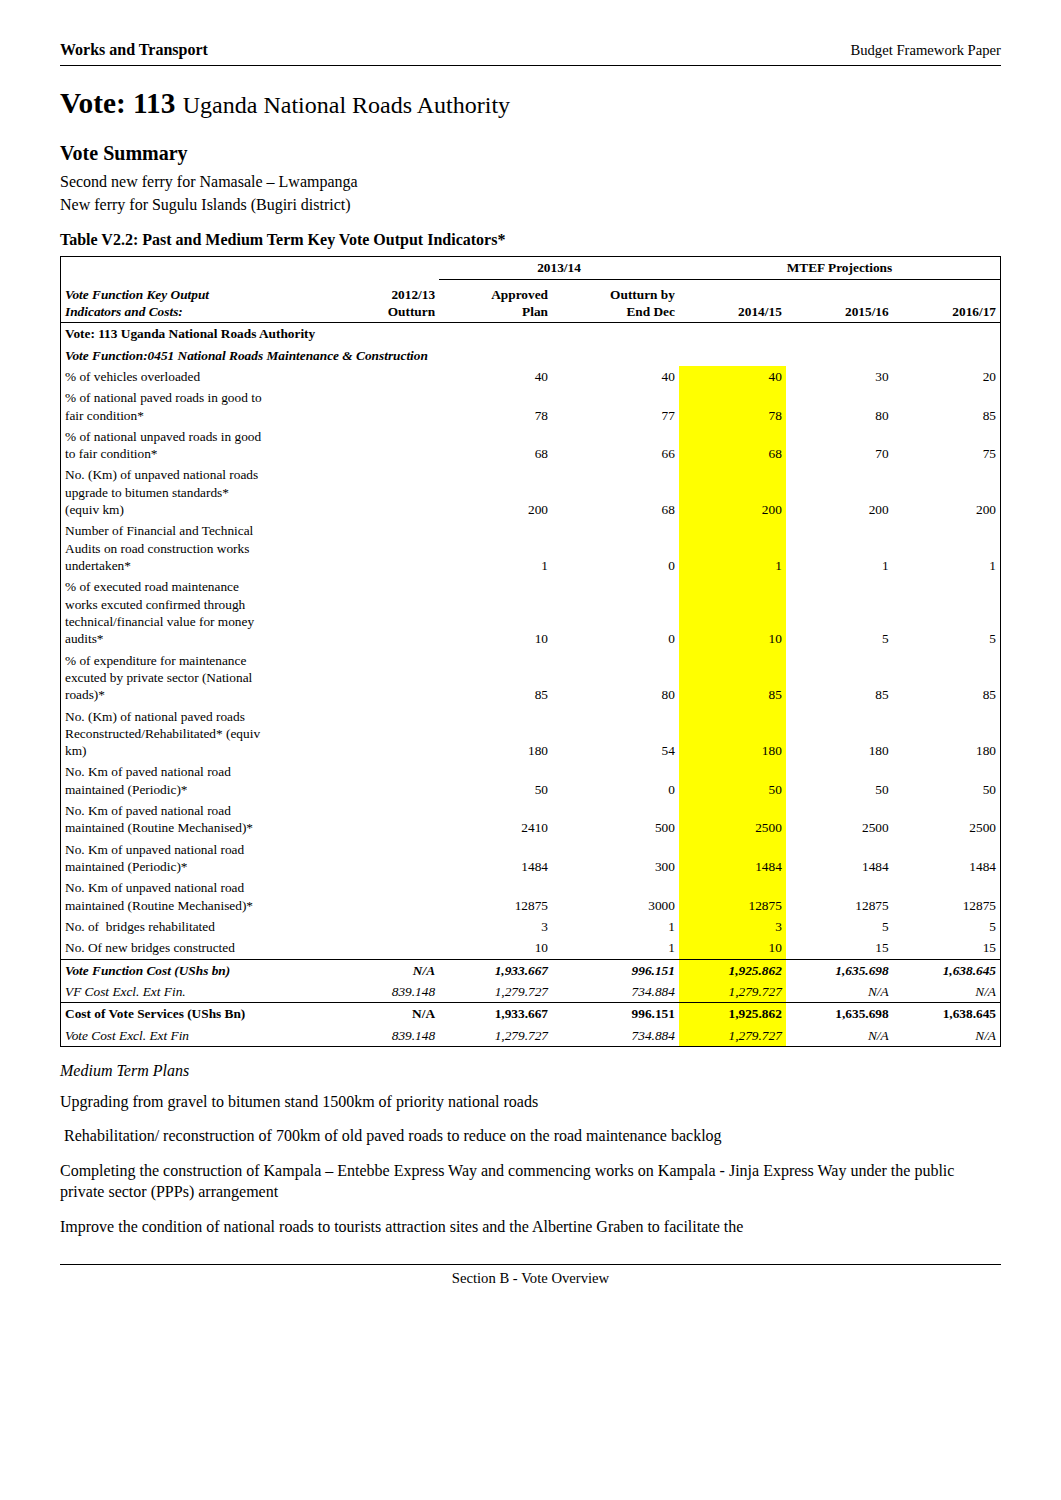Works and Transport
Budget Framework Paper
Vote: 113 Uganda National Roads Authority
Vote Summary
Second new ferry for Namasale – Lwampanga
New ferry for Sugulu Islands (Bugiri district)
Table V2.2: Past and Medium Term Key Vote Output Indicators*
| | | 2013/14 | MTEF Projections |
| --- | --- | --- | --- |
| Vote Function Key Output Indicators and Costs: | 2012/13 Outturn | Approved Plan | Outturn by End Dec | 2014/15 | 2015/16 | 2016/17 |
| Vote: 113 Uganda National Roads Authority |
| Vote Function:0451 National Roads Maintenance & Construction |
| % of vehicles overloaded | | 40 | 40 | 40 | 30 | 20 |
| % of national paved roads in good to fair condition* | | 78 | 77 | 78 | 80 | 85 |
| % of national unpaved roads in good to fair condition* | | 68 | 66 | 68 | 70 | 75 |
| No. (Km) of unpaved national roads upgrade to bitumen standards* (equiv km) | | 200 | 68 | 200 | 200 | 200 |
| Number of Financial and Technical Audits on road construction works undertaken* | | 1 | 0 | 1 | 1 | 1 |
| % of executed road maintenance works excuted confirmed through technical/financial value for money audits* | | 10 | 0 | 10 | 5 | 5 |
| % of expenditure for maintenance excuted by private sector (National roads)* | | 85 | 80 | 85 | 85 | 85 |
| No. (Km) of national paved roads Reconstructed/Rehabilitated* (equiv km) | | 180 | 54 | 180 | 180 | 180 |
| No. Km of paved national road maintained (Periodic)* | | 50 | 0 | 50 | 50 | 50 |
| No. Km of paved national road maintained (Routine Mechanised)* | | 2410 | 500 | 2500 | 2500 | 2500 |
| No. Km of unpaved national road maintained (Periodic)* | | 1484 | 300 | 1484 | 1484 | 1484 |
| No. Km of unpaved national road maintained (Routine Mechanised)* | | 12875 | 3000 | 12875 | 12875 | 12875 |
| No. of bridges rehabilitated | | 3 | 1 | 3 | 5 | 5 |
| No. Of new bridges constructed | | 10 | 1 | 10 | 15 | 15 |
| Vote Function Cost (UShs bn) | N/A | 1,933.667 | 996.151 | 1,925.862 | 1,635.698 | 1,638.645 |
| VF Cost Excl. Ext Fin. | 839.148 | 1,279.727 | 734.884 | 1,279.727 | N/A | N/A |
| Cost of Vote Services (UShs Bn) | N/A | 1,933.667 | 996.151 | 1,925.862 | 1,635.698 | 1,638.645 |
| Vote Cost Excl. Ext Fin | 839.148 | 1,279.727 | 734.884 | 1,279.727 | N/A | N/A |
Medium Term Plans
Upgrading from gravel to bitumen stand 1500km of priority national roads
Rehabilitation/ reconstruction of 700km of old paved roads to reduce on the road maintenance backlog
Completing the construction of Kampala – Entebbe Express Way and commencing works on Kampala - Jinja Express Way under the public private sector (PPPs) arrangement
Improve the condition of national roads to tourists attraction sites and the Albertine Graben to facilitate the
Section B - Vote Overview